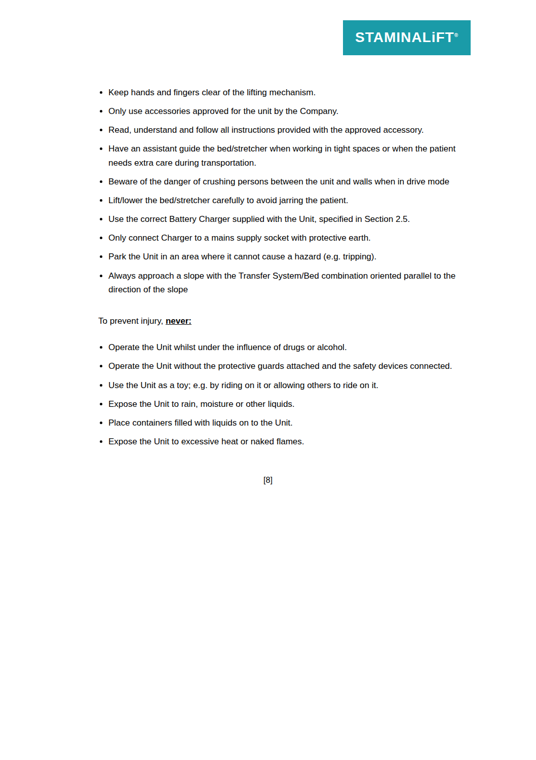STAMINALiFT®
Keep hands and fingers clear of the lifting mechanism.
Only use accessories approved for the unit by the Company.
Read, understand and follow all instructions provided with the approved accessory.
Have an assistant guide the bed/stretcher when working in tight spaces or when the patient needs extra care during transportation.
Beware of the danger of crushing persons between the unit and walls when in drive mode
Lift/lower the bed/stretcher carefully to avoid jarring the patient.
Use the correct Battery Charger supplied with the Unit, specified in Section 2.5.
Only connect Charger to a mains supply socket with protective earth.
Park the Unit in an area where it cannot cause a hazard (e.g. tripping).
Always approach a slope with the Transfer System/Bed combination oriented parallel to the direction of the slope
To prevent injury, never:
Operate the Unit whilst under the influence of drugs or alcohol.
Operate the Unit without the protective guards attached and the safety devices connected.
Use the Unit as a toy; e.g. by riding on it or allowing others to ride on it.
Expose the Unit to rain, moisture or other liquids.
Place containers filled with liquids on to the Unit.
Expose the Unit to excessive heat or naked flames.
[8]